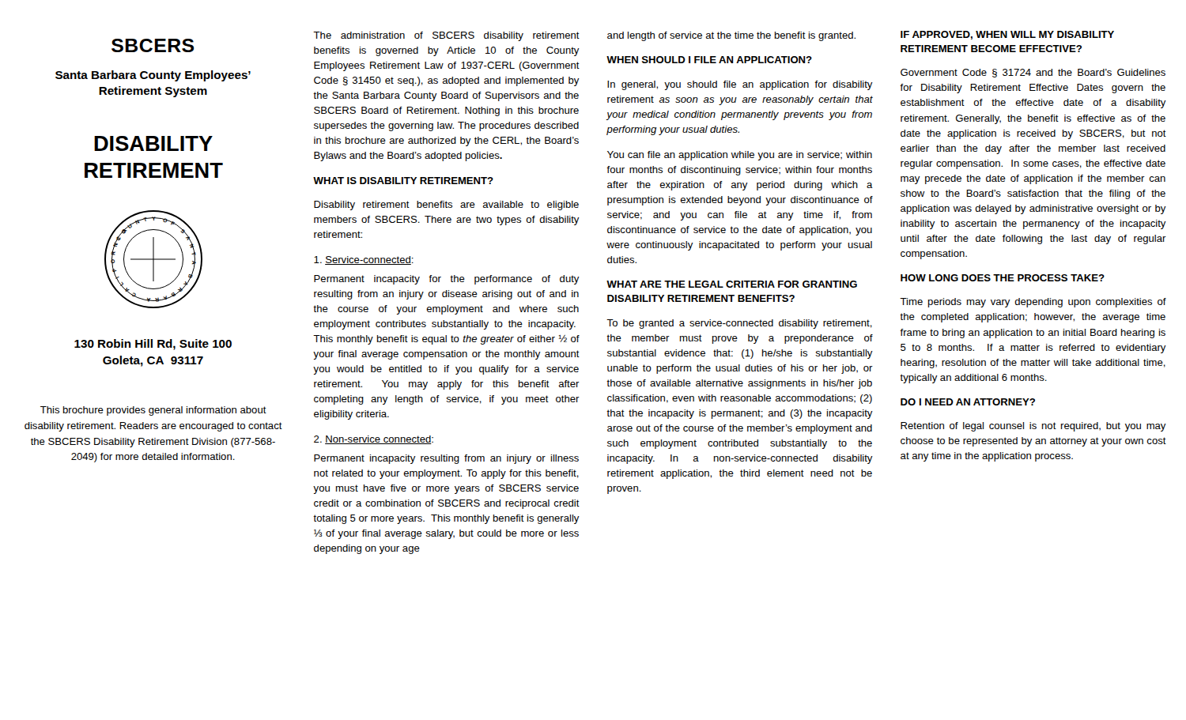SBCERS
Santa Barbara County Employees’
Retirement System
DISABILITY
RETIREMENT
C O U N T Y O F S A N T A B A R B A R A C A L I F O R N I A
130 Robin Hill Rd, Suite 100
Goleta, CA 93117
This brochure provides general information about disability retirement. Readers are encouraged to contact the SBCERS Disability Retirement Division (877-568-2049) for more detailed information.
The administration of SBCERS disability retirement benefits is governed by Article 10 of the County Employees Retirement Law of 1937-CERL (Government Code § 31450 et seq.), as adopted and implemented by the Santa Barbara County Board of Supervisors and the SBCERS Board of Retirement. Nothing in this brochure supersedes the governing law. The procedures described in this brochure are authorized by the CERL, the Board’s Bylaws and the Board’s adopted policies.
What is Disability Retirement?
Disability retirement benefits are available to eligible members of SBCERS. There are two types of disability retirement:
1. Service-connected:
Permanent incapacity for the performance of duty resulting from an injury or disease arising out of and in the course of your employment and where such employment contributes substantially to the incapacity. This monthly benefit is equal to the greater of either ½ of your final average compensation or the monthly amount you would be entitled to if you qualify for a service retirement. You may apply for this benefit after completing any length of service, if you meet other eligibility criteria.
2. Non-service connected:
Permanent incapacity resulting from an injury or illness not related to your employment. To apply for this benefit, you must have five or more years of SBCERS service credit or a combination of SBCERS and reciprocal credit totaling 5 or more years. This monthly benefit is generally ⅓ of your final average salary, but could be more or less depending on your age
and length of service at the time the benefit is granted.
When Should I File an Application?
In general, you should file an application for disability retirement as soon as you are reasonably certain that your medical condition permanently prevents you from performing your usual duties.
You can file an application while you are in service; within four months of discontinuing service; within four months after the expiration of any period during which a presumption is extended beyond your discontinuance of service; and you can file at any time if, from discontinuance of service to the date of application, you were continuously incapacitated to perform your usual duties.
What are the Legal Criteria for Granting Disability Retirement Benefits?
To be granted a service-connected disability retirement, the member must prove by a preponderance of substantial evidence that: (1) he/she is substantially unable to perform the usual duties of his or her job, or those of available alternative assignments in his/her job classification, even with reasonable accommodations; (2) that the incapacity is permanent; and (3) the incapacity arose out of the course of the member’s employment and such employment contributed substantially to the incapacity. In a non-service-connected disability retirement application, the third element need not be proven.
If Approved, When Will My Disability Retirement Become Effective?
Government Code § 31724 and the Board’s Guidelines for Disability Retirement Effective Dates govern the establishment of the effective date of a disability retirement. Generally, the benefit is effective as of the date the application is received by SBCERS, but not earlier than the day after the member last received regular compensation. In some cases, the effective date may precede the date of application if the member can show to the Board’s satisfaction that the filing of the application was delayed by administrative oversight or by inability to ascertain the permanency of the incapacity until after the date following the last day of regular compensation.
How Long Does the Process Take?
Time periods may vary depending upon complexities of the completed application; however, the average time frame to bring an application to an initial Board hearing is 5 to 8 months. If a matter is referred to evidentiary hearing, resolution of the matter will take additional time, typically an additional 6 months.
Do I Need an Attorney?
Retention of legal counsel is not required, but you may choose to be represented by an attorney at your own cost at any time in the application process.